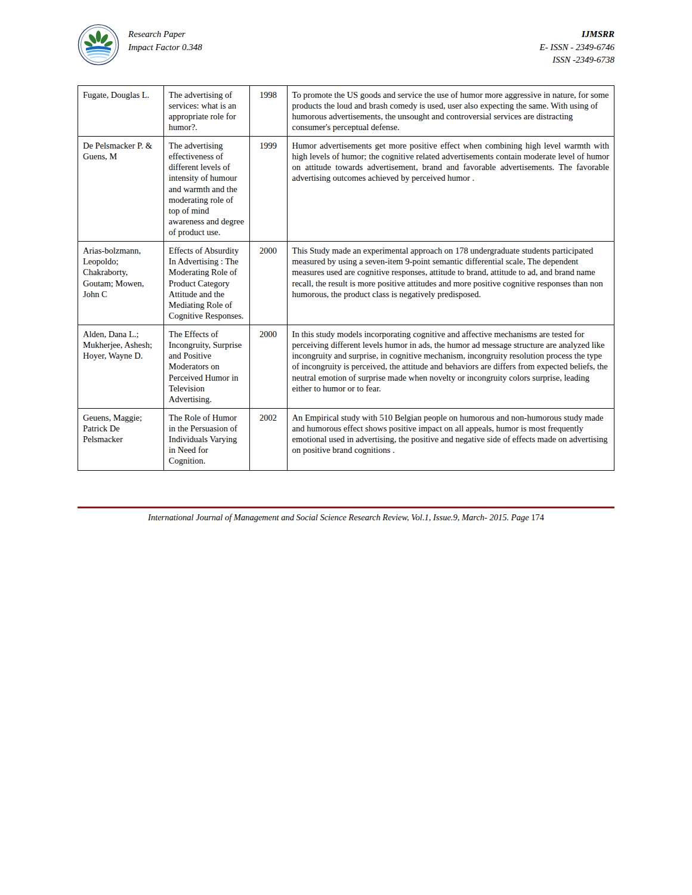Research Paper
Impact Factor 0.348
IJMSRR
E- ISSN - 2349-6746
ISSN -2349-6738
| Fugate, Douglas L. | The advertising of services: what is an appropriate role for humor?. | 1998 | To promote the US goods and service the use of humor more aggressive in nature, for some products the loud and brash comedy is used, user also expecting the same. With using of humorous advertisements, the unsought and controversial services are distracting consumer's perceptual defense. |
| De Pelsmacker P. & Guens, M | The advertising effectiveness of different levels of intensity of humour and warmth and the moderating role of top of mind awareness and degree of product use. | 1999 | Humor advertisements get more positive effect when combining high level warmth with high levels of humor; the cognitive related advertisements contain moderate level of humor on attitude towards advertisement, brand and favorable advertisements. The favorable advertising outcomes achieved by perceived humor . |
| Arias-bolzmann, Leopoldo; Chakraborty, Goutam; Mowen, John C | Effects of Absurdity In Advertising : The Moderating Role of Product Category Attitude and the Mediating Role of Cognitive Responses. | 2000 | This Study made an experimental approach on 178 undergraduate students participated measured by using a seven-item 9-point semantic differential scale, The dependent measures used are cognitive responses, attitude to brand, attitude to ad, and brand name recall, the result is more positive attitudes and more positive cognitive responses than non humorous, the product class is negatively predisposed. |
| Alden, Dana L.; Mukherjee, Ashesh; Hoyer, Wayne D. | The Effects of Incongruity, Surprise and Positive Moderators on Perceived Humor in Television Advertising. | 2000 | In this study models incorporating cognitive and affective mechanisms are tested for perceiving different levels humor in ads, the humor ad message structure are analyzed like incongruity and surprise, in cognitive mechanism, incongruity resolution process the type of incongruity is perceived, the attitude and behaviors are differs from expected beliefs, the neutral emotion of surprise made when novelty or incongruity colors surprise, leading either to humor or to fear. |
| Geuens, Maggie; Patrick De Pelsmacker | The Role of Humor in the Persuasion of Individuals Varying in Need for Cognition. | 2002 | An Empirical study with 510 Belgian people on humorous and non-humorous study made and humorous effect shows positive impact on all appeals, humor is most frequently emotional used in advertising, the positive and negative side of effects made on advertising on positive brand cognitions . |
International Journal of Management and Social Science Research Review, Vol.1, Issue.9, March- 2015. Page 174